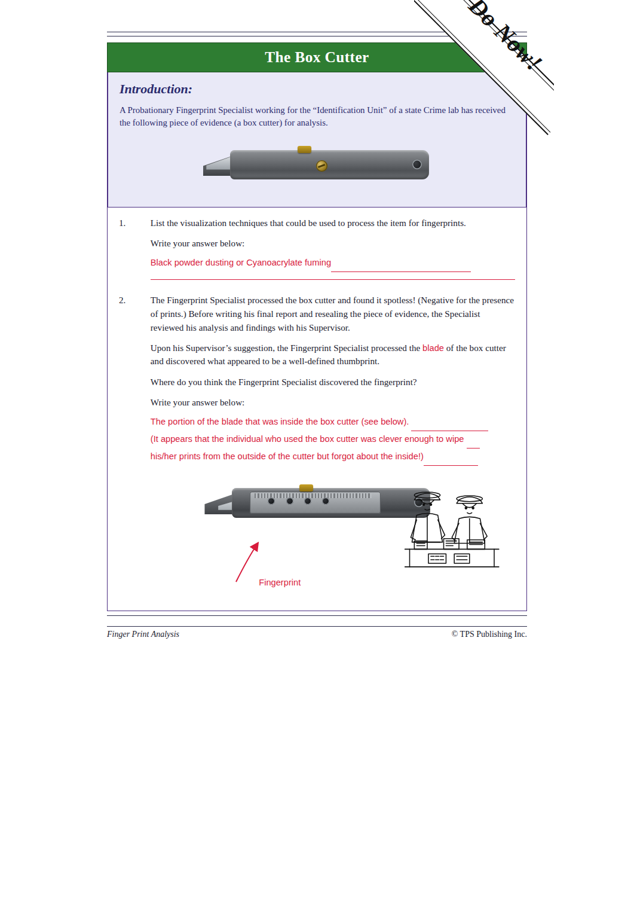Do Now!
The Box Cutter
Introduction:
A Probationary Fingerprint Specialist working for the “Identification Unit” of a state Crime lab has received the following piece of evidence (a box cutter) for analysis.
1.
List the visualization techniques that could be used to process the item for fingerprints.
Write your answer below:
Black powder dusting or Cyanoacrylate fuming
2.
The Fingerprint Specialist processed the box cutter and found it spotless! (Negative for the presence of prints.) Before writing his final report and resealing the piece of evidence, the Specialist reviewed his analysis and findings with his Supervisor.
Upon his Supervisor’s suggestion, the Fingerprint Specialist processed the blade of the box cutter and discovered what appeared to be a well-defined thumbprint.
Where do you think the Fingerprint Specialist discovered the fingerprint?
Write your answer below:
The portion of the blade that was inside the box cutter (see below).
(It appears that the individual who used the box cutter was clever enough to wipe
his/her prints from the outside of the cutter but forgot about the inside!)
Fingerprint
Finger Print Analysis
© TPS Publishing Inc.